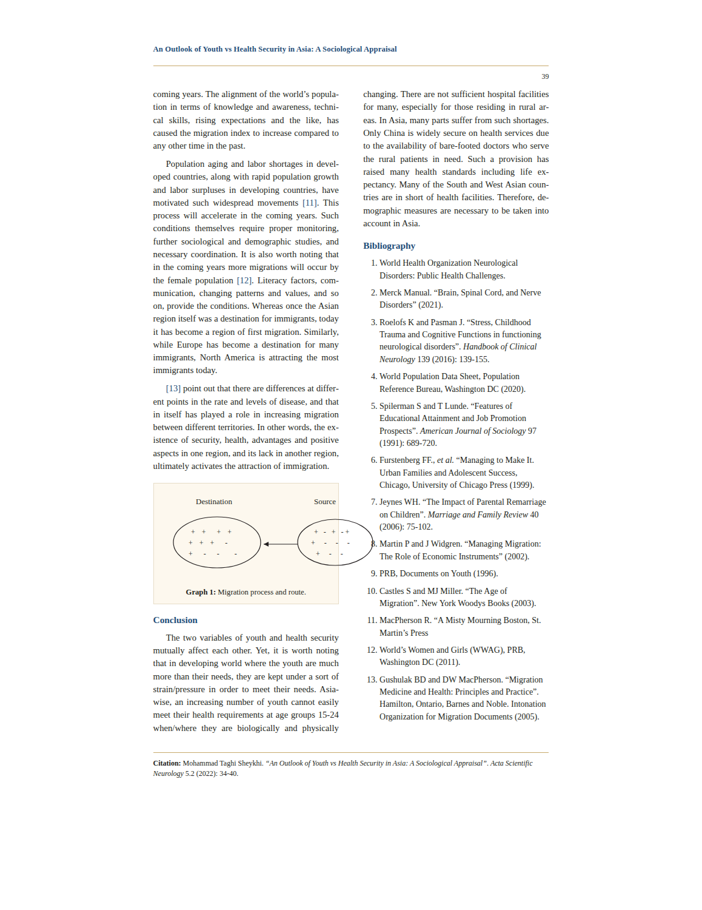An Outlook of Youth vs Health Security in Asia: A Sociological Appraisal
39
coming years. The alignment of the world’s population in terms of knowledge and awareness, technical skills, rising expectations and the like, has caused the migration index to increase compared to any other time in the past.
Population aging and labor shortages in developed countries, along with rapid population growth and labor surpluses in developing countries, have motivated such widespread movements [11]. This process will accelerate in the coming years. Such conditions themselves require proper monitoring, further sociological and demographic studies, and necessary coordination. It is also worth noting that in the coming years more migrations will occur by the female population [12]. Literacy factors, communication, changing patterns and values, and so on, provide the conditions. Whereas once the Asian region itself was a destination for immigrants, today it has become a region of first migration. Similarly, while Europe has become a destination for many immigrants, North America is attracting the most immigrants today.
[13] point out that there are differences at different points in the rate and levels of disease, and that in itself has played a role in increasing migration between different territories. In other words, the existence of security, health, advantages and positive aspects in one region, and its lack in another region, ultimately activates the attraction of immigration.
Destination Source + + + + + + + - + - - - + - + -+ + - - - + - -
Graph 1: Migration process and route.
Conclusion
The two variables of youth and health security mutually affect each other. Yet, it is worth noting that in developing world where the youth are much more than their needs, they are kept under a sort of strain/pressure in order to meet their needs. Asia-wise, an increasing number of youth cannot easily meet their health requirements at age groups 15-24 when/where they are biologically and physically changing. There are not sufficient hospital facilities for many, especially for those residing in rural areas. In Asia, many parts suffer from such shortages. Only China is widely secure on health services due to the availability of bare-footed doctors who serve the rural patients in need. Such a provision has raised many health standards including life expectancy. Many of the South and West Asian countries are in short of health facilities. Therefore, demographic measures are necessary to be taken into account in Asia.
Bibliography
World Health Organization Neurological Disorders: Public Health Challenges.
Merck Manual. “Brain, Spinal Cord, and Nerve Disorders” (2021).
Roelofs K and Pasman J. “Stress, Childhood Trauma and Cognitive Functions in functioning neurological disorders”. Handbook of Clinical Neurology 139 (2016): 139-155.
World Population Data Sheet, Population Reference Bureau, Washington DC (2020).
Spilerman S and T Lunde. “Features of Educational Attainment and Job Promotion Prospects”. American Journal of Sociology 97 (1991): 689-720.
Furstenberg FF., et al. “Managing to Make It. Urban Families and Adolescent Success, Chicago, University of Chicago Press (1999).
Jeynes WH. “The Impact of Parental Remarriage on Children”. Marriage and Family Review 40 (2006): 75-102.
Martin P and J Widgren. “Managing Migration: The Role of Economic Instruments” (2002).
PRB, Documents on Youth (1996).
Castles S and MJ Miller. “The Age of Migration”. New York Woodys Books (2003).
MacPherson R. “A Misty Mourning Boston, St. Martin’s Press
World’s Women and Girls (WWAG), PRB, Washington DC (2011).
Gushulak BD and DW MacPherson. “Migration Medicine and Health: Principles and Practice”. Hamilton, Ontario, Barnes and Noble. Intonation Organization for Migration Documents (2005).
Citation: Mohammad Taghi Sheykhi. “An Outlook of Youth vs Health Security in Asia: A Sociological Appraisal”. Acta Scientific Neurology 5.2 (2022): 34-40.